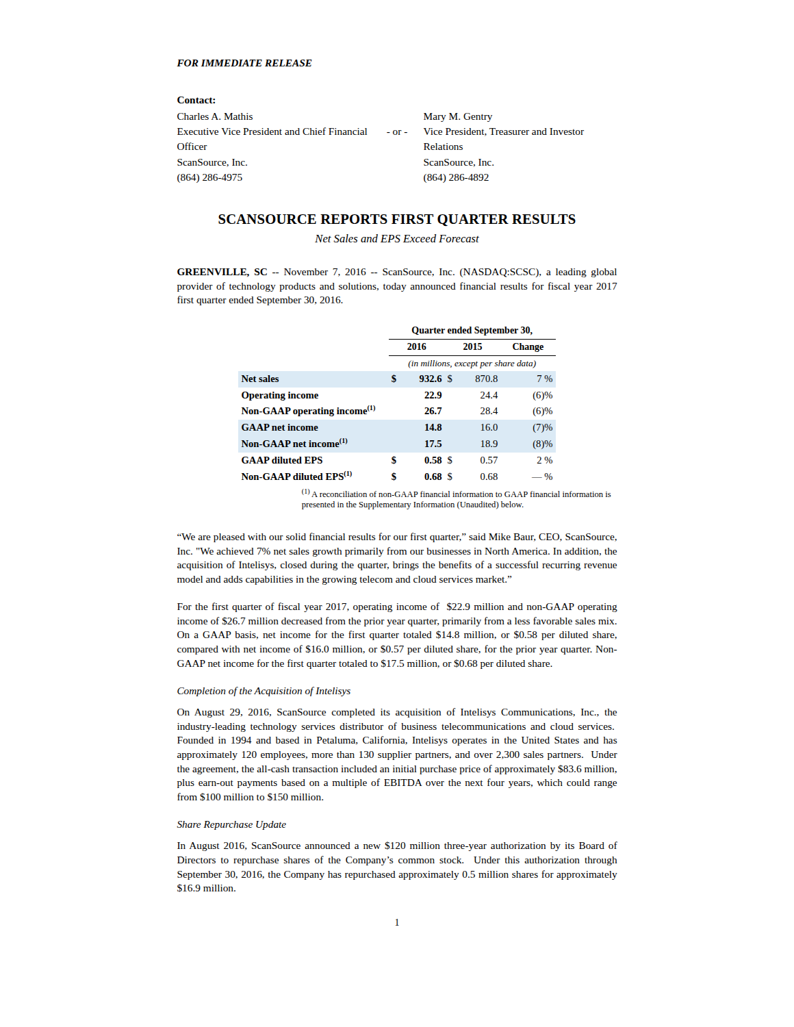FOR IMMEDIATE RELEASE
Contact:
| Charles A. Mathis | | Mary M. Gentry |
| Executive Vice President and Chief Financial Officer | - or - | Vice President, Treasurer and Investor Relations |
| ScanSource, Inc. | | ScanSource, Inc. |
| (864) 286-4975 | | (864) 286-4892 |
SCANSOURCE REPORTS FIRST QUARTER RESULTS
Net Sales and EPS Exceed Forecast
GREENVILLE, SC -- November 7, 2016 -- ScanSource, Inc. (NASDAQ:SCSC), a leading global provider of technology products and solutions, today announced financial results for fiscal year 2017 first quarter ended September 30, 2016.
| | Quarter ended September 30, |
| | 2016 | 2015 | Change |
| | (in millions, except per share data) |
| Net sales | $ | 932.6 | $ | 870.8 | 7 % |
| Operating income | | 22.9 | | 24.4 | (6)% |
| Non-GAAP operating income (1) | | 26.7 | | 28.4 | (6)% |
| GAAP net income | | 14.8 | | 16.0 | (7)% |
| Non-GAAP net income (1) | | 17.5 | | 18.9 | (8)% |
| GAAP diluted EPS | $ | 0.58 | $ | 0.57 | 2 % |
| Non-GAAP diluted EPS (1) | $ | 0.68 | $ | 0.68 | — % |
(1) A reconciliation of non-GAAP financial information to GAAP financial information is presented in the Supplementary Information (Unaudited) below.
“We are pleased with our solid financial results for our first quarter,” said Mike Baur, CEO, ScanSource, Inc. "We achieved 7% net sales growth primarily from our businesses in North America. In addition, the acquisition of Intelisys, closed during the quarter, brings the benefits of a successful recurring revenue model and adds capabilities in the growing telecom and cloud services market.”
For the first quarter of fiscal year 2017, operating income of $22.9 million and non-GAAP operating income of $26.7 million decreased from the prior year quarter, primarily from a less favorable sales mix. On a GAAP basis, net income for the first quarter totaled $14.8 million, or $0.58 per diluted share, compared with net income of $16.0 million, or $0.57 per diluted share, for the prior year quarter. Non-GAAP net income for the first quarter totaled to $17.5 million, or $0.68 per diluted share.
Completion of the Acquisition of Intelisys
On August 29, 2016, ScanSource completed its acquisition of Intelisys Communications, Inc., the industry-leading technology services distributor of business telecommunications and cloud services. Founded in 1994 and based in Petaluma, California, Intelisys operates in the United States and has approximately 120 employees, more than 130 supplier partners, and over 2,300 sales partners. Under the agreement, the all-cash transaction included an initial purchase price of approximately $83.6 million, plus earn-out payments based on a multiple of EBITDA over the next four years, which could range from $100 million to $150 million.
Share Repurchase Update
In August 2016, ScanSource announced a new $120 million three-year authorization by its Board of Directors to repurchase shares of the Company’s common stock. Under this authorization through September 30, 2016, the Company has repurchased approximately 0.5 million shares for approximately $16.9 million.
1